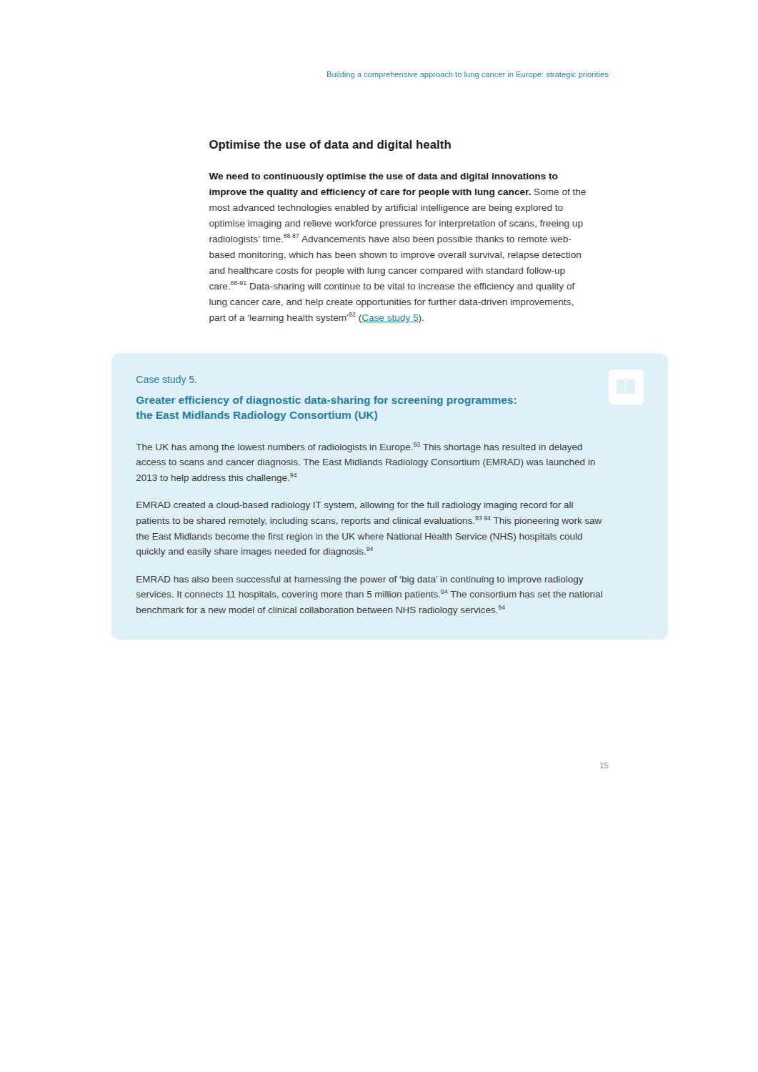Building a comprehensive approach to lung cancer in Europe: strategic priorities
Optimise the use of data and digital health
We need to continuously optimise the use of data and digital innovations to improve the quality and efficiency of care for people with lung cancer. Some of the most advanced technologies enabled by artificial intelligence are being explored to optimise imaging and relieve workforce pressures for interpretation of scans, freeing up radiologists’ time.86 87 Advancements have also been possible thanks to remote web-based monitoring, which has been shown to improve overall survival, relapse detection and healthcare costs for people with lung cancer compared with standard follow-up care.88-91 Data-sharing will continue to be vital to increase the efficiency and quality of lung cancer care, and help create opportunities for further data-driven improvements, part of a ‘learning health system’92 (Case study 5).
Case study 5.
Greater efficiency of diagnostic data-sharing for screening programmes:
the East Midlands Radiology Consortium (UK)
The UK has among the lowest numbers of radiologists in Europe.93 This shortage has resulted in delayed access to scans and cancer diagnosis. The East Midlands Radiology Consortium (EMRAD) was launched in 2013 to help address this challenge.94
EMRAD created a cloud-based radiology IT system, allowing for the full radiology imaging record for all patients to be shared remotely, including scans, reports and clinical evaluations.93 94 This pioneering work saw the East Midlands become the first region in the UK where National Health Service (NHS) hospitals could quickly and easily share images needed for diagnosis.94
EMRAD has also been successful at harnessing the power of ‘big data’ in continuing to improve radiology services. It connects 11 hospitals, covering more than 5 million patients.94 The consortium has set the national benchmark for a new model of clinical collaboration between NHS radiology services.94
15